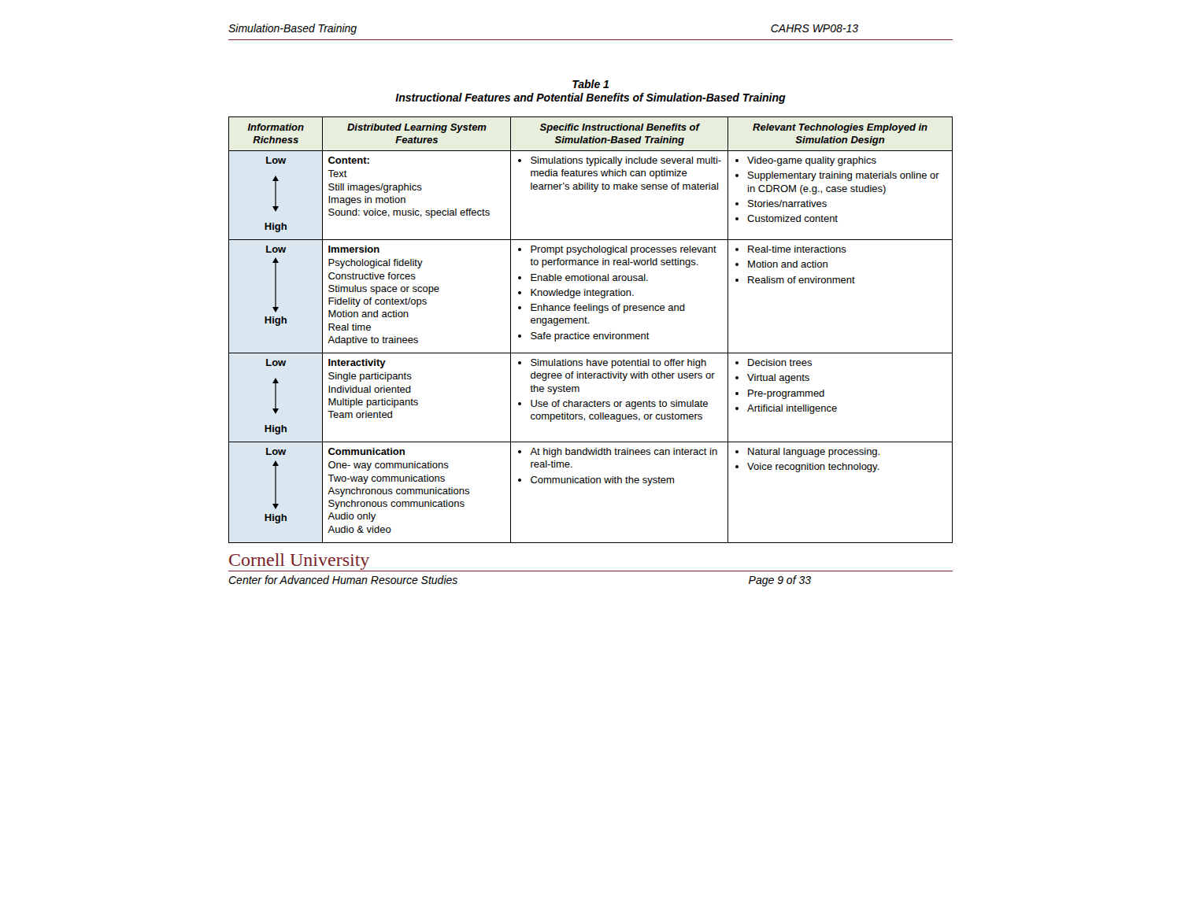Simulation-Based Training
CAHRS WP08-13
Table 1 Instructional Features and Potential Benefits of Simulation-Based Training
| Information Richness | Distributed Learning System Features | Specific Instructional Benefits of Simulation-Based Training | Relevant Technologies Employed in Simulation Design |
| --- | --- | --- | --- |
| Low High | Content: Text Still images/graphics Images in motion Sound: voice, music, special effects | Simulations typically include several multi-media features which can optimize learner’s ability to make sense of material | Video-game quality graphics Supplementary training materials online or in CDROM (e.g., case studies) Stories/narratives Customized content |
| Low High | Immersion Psychological fidelity Constructive forces Stimulus space or scope Fidelity of context/ops Motion and action Real time Adaptive to trainees | Prompt psychological processes relevant to performance in real-world settings. Enable emotional arousal. Knowledge integration. Enhance feelings of presence and engagement. Safe practice environment | Real-time interactions Motion and action Realism of environment |
| Low High | Interactivity Single participants Individual oriented Multiple participants Team oriented | Simulations have potential to offer high degree of interactivity with other users or the system Use of characters or agents to simulate competitors, colleagues, or customers | Decision trees Virtual agents Pre-programmed Artificial intelligence |
| Low High | Communication One- way communications Two-way communications Asynchronous communications Synchronous communications Audio only Audio & video | At high bandwidth trainees can interact in real-time. Communication with the system | Natural language processing. Voice recognition technology. |
Cornell University
Center for Advanced Human Resource Studies
Page 9 of 33